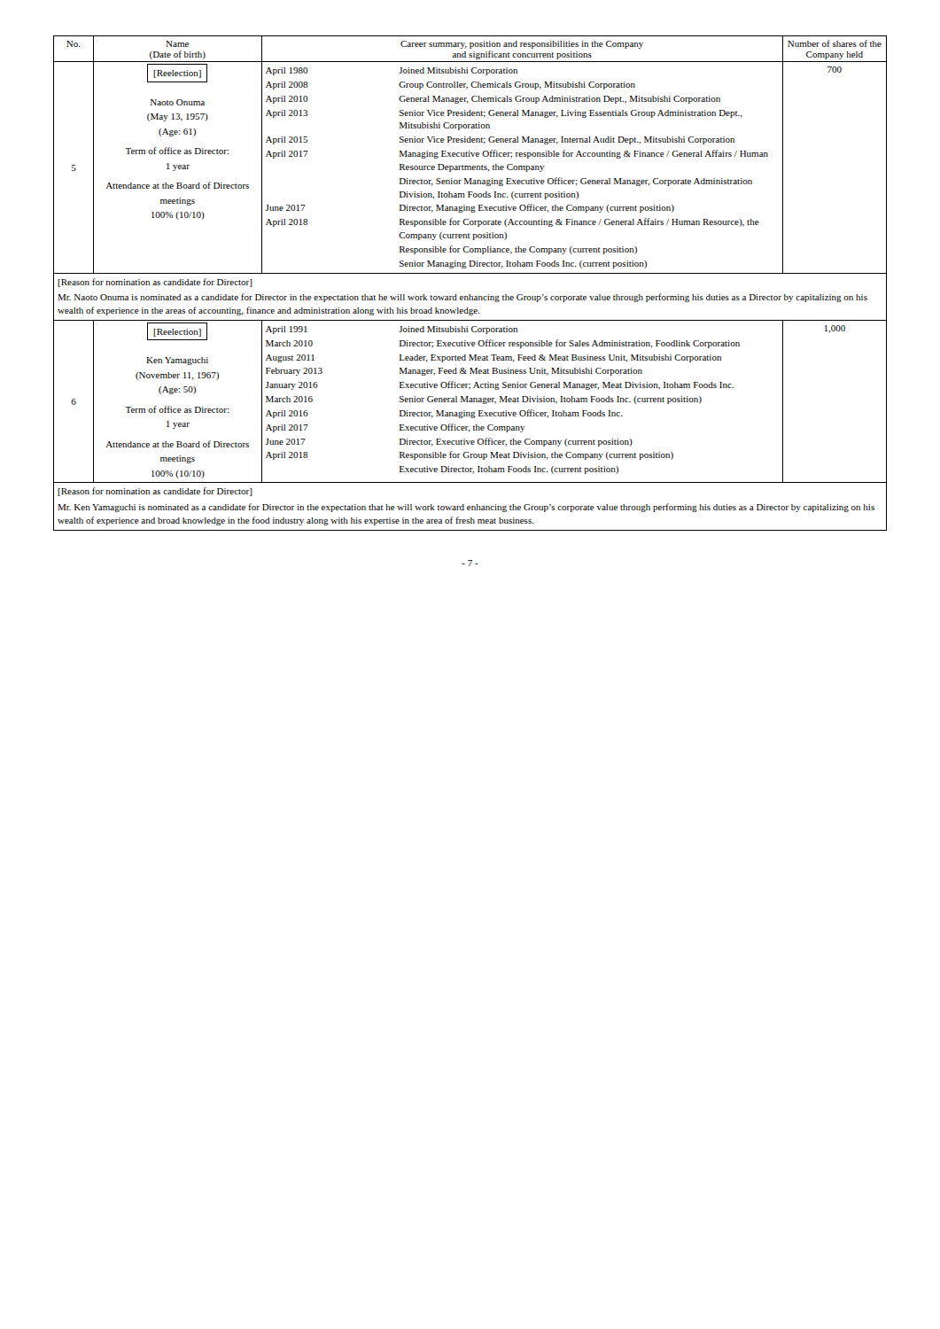| No. | Name (Date of birth) | Career summary, position and responsibilities in the Company and significant concurrent positions | Number of shares of the Company held |
| --- | --- | --- | --- |
| 5 | [Reelection] Naoto Onuma (May 13, 1957) (Age: 61) Term of office as Director: 1 year Attendance at the Board of Directors meetings 100% (10/10) | / April 1980 / Joined Mitsubishi Corporation / / April 2008 / Group Controller, Chemicals Group, Mitsubishi Corporation / / April 2010 / General Manager, Chemicals Group Administration Dept., Mitsubishi Corporation / / April 2013 / Senior Vice President; General Manager, Living Essentials Group Administration Dept., Mitsubishi Corporation / / April 2015 / Senior Vice President; General Manager, Internal Audit Dept., Mitsubishi Corporation / / April 2017 / Managing Executive Officer; responsible for Accounting & Finance / General Affairs / Human Resource Departments, the Company / / / Director, Senior Managing Executive Officer; General Manager, Corporate Administration Division, Itoham Foods Inc. (current position) / / June 2017 / Director, Managing Executive Officer, the Company (current position) / / April 2018 / Responsible for Corporate (Accounting & Finance / General Affairs / Human Resource), the Company (current position) / / / Responsible for Compliance, the Company (current position) / / / Senior Managing Director, Itoham Foods Inc. (current position) / | 700 |
| [Reason for nomination as candidate for Director] Mr. Naoto Onuma is nominated as a candidate for Director in the expectation that he will work toward enhancing the Group’s corporate value through performing his duties as a Director by capitalizing on his wealth of experience in the areas of accounting, finance and administration along with his broad knowledge. |
| 6 | [Reelection] Ken Yamaguchi (November 11, 1967) (Age: 50) Term of office as Director: 1 year Attendance at the Board of Directors meetings 100% (10/10) | / April 1991 / Joined Mitsubishi Corporation / / March 2010 / Director; Executive Officer responsible for Sales Administration, Foodlink Corporation / / August 2011 / Leader, Exported Meat Team, Feed & Meat Business Unit, Mitsubishi Corporation / / February 2013 / Manager, Feed & Meat Business Unit, Mitsubishi Corporation / / January 2016 / Executive Officer; Acting Senior General Manager, Meat Division, Itoham Foods Inc. / / March 2016 / Senior General Manager, Meat Division, Itoham Foods Inc. (current position) / / April 2016 / Director, Managing Executive Officer, Itoham Foods Inc. / / April 2017 / Executive Officer, the Company / / June 2017 / Director, Executive Officer, the Company (current position) / / April 2018 / Responsible for Group Meat Division, the Company (current position) / / / Executive Director, Itoham Foods Inc. (current position) / | 1,000 |
| [Reason for nomination as candidate for Director] Mr. Ken Yamaguchi is nominated as a candidate for Director in the expectation that he will work toward enhancing the Group’s corporate value through performing his duties as a Director by capitalizing on his wealth of experience and broad knowledge in the food industry along with his expertise in the area of fresh meat business. |
- 7 -